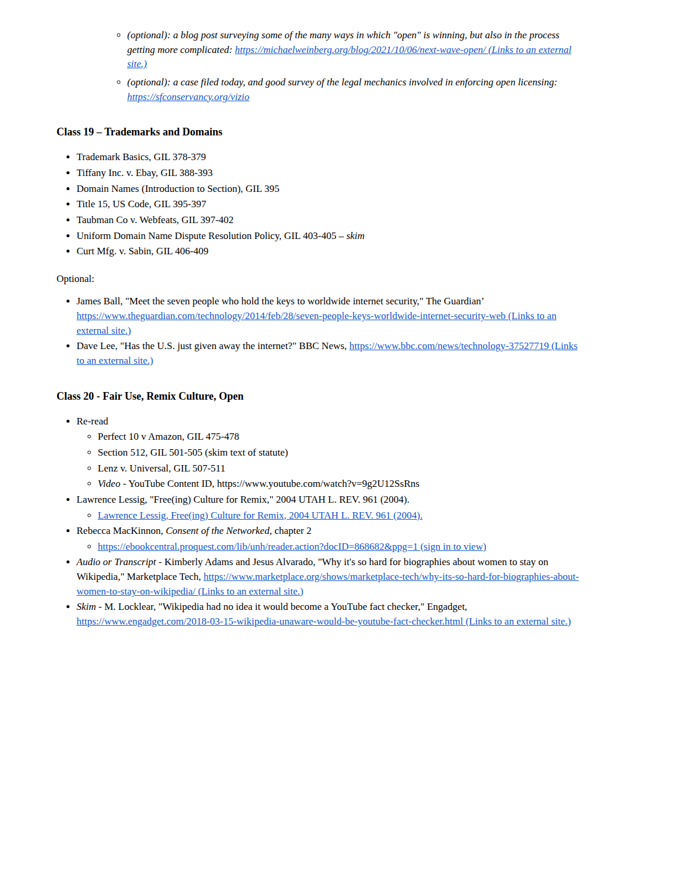(optional): a blog post surveying some of the many ways in which "open" is winning, but also in the process getting more complicated: https://michaelweinberg.org/blog/2021/10/06/next-wave-open/ (Links to an external site.)
(optional): a case filed today, and good survey of the legal mechanics involved in enforcing open licensing: https://sfconservancy.org/vizio
Class 19 – Trademarks and Domains
Trademark Basics, GIL 378-379
Tiffany Inc. v. Ebay, GIL 388-393
Domain Names (Introduction to Section), GIL 395
Title 15, US Code, GIL 395-397
Taubman Co v. Webfeats, GIL 397-402
Uniform Domain Name Dispute Resolution Policy, GIL 403-405 – skim
Curt Mfg. v. Sabin, GIL 406-409
Optional:
James Ball, "Meet the seven people who hold the keys to worldwide internet security," The Guardian’ https://www.theguardian.com/technology/2014/feb/28/seven-people-keys-worldwide-internet-security-web (Links to an external site.)
Dave Lee, "Has the U.S. just given away the internet?" BBC News, https://www.bbc.com/news/technology-37527719 (Links to an external site.)
Class 20 - Fair Use, Remix Culture, Open
Re-read
Perfect 10 v Amazon, GIL 475-478
Section 512, GIL 501-505 (skim text of statute)
Lenz v. Universal, GIL 507-511
Video - YouTube Content ID, https://www.youtube.com/watch?v=9g2U12SsRns
Lawrence Lessig, "Free(ing) Culture for Remix," 2004 UTAH L. REV. 961 (2004).
Lawrence Lessig, Free(ing) Culture for Remix, 2004 UTAH L. REV. 961 (2004).
Rebecca MacKinnon, Consent of the Networked, chapter 2
https://ebookcentral.proquest.com/lib/unh/reader.action?docID=868682&ppg=1 (sign in to view)
Audio or Transcript - Kimberly Adams and Jesus Alvarado, "Why it's so hard for biographies about women to stay on Wikipedia," Marketplace Tech, https://www.marketplace.org/shows/marketplace-tech/why-its-so-hard-for-biographies-about-women-to-stay-on-wikipedia/ (Links to an external site.)
Skim - M. Locklear, "Wikipedia had no idea it would become a YouTube fact checker," Engadget, https://www.engadget.com/2018-03-15-wikipedia-unaware-would-be-youtube-fact-checker.html (Links to an external site.)